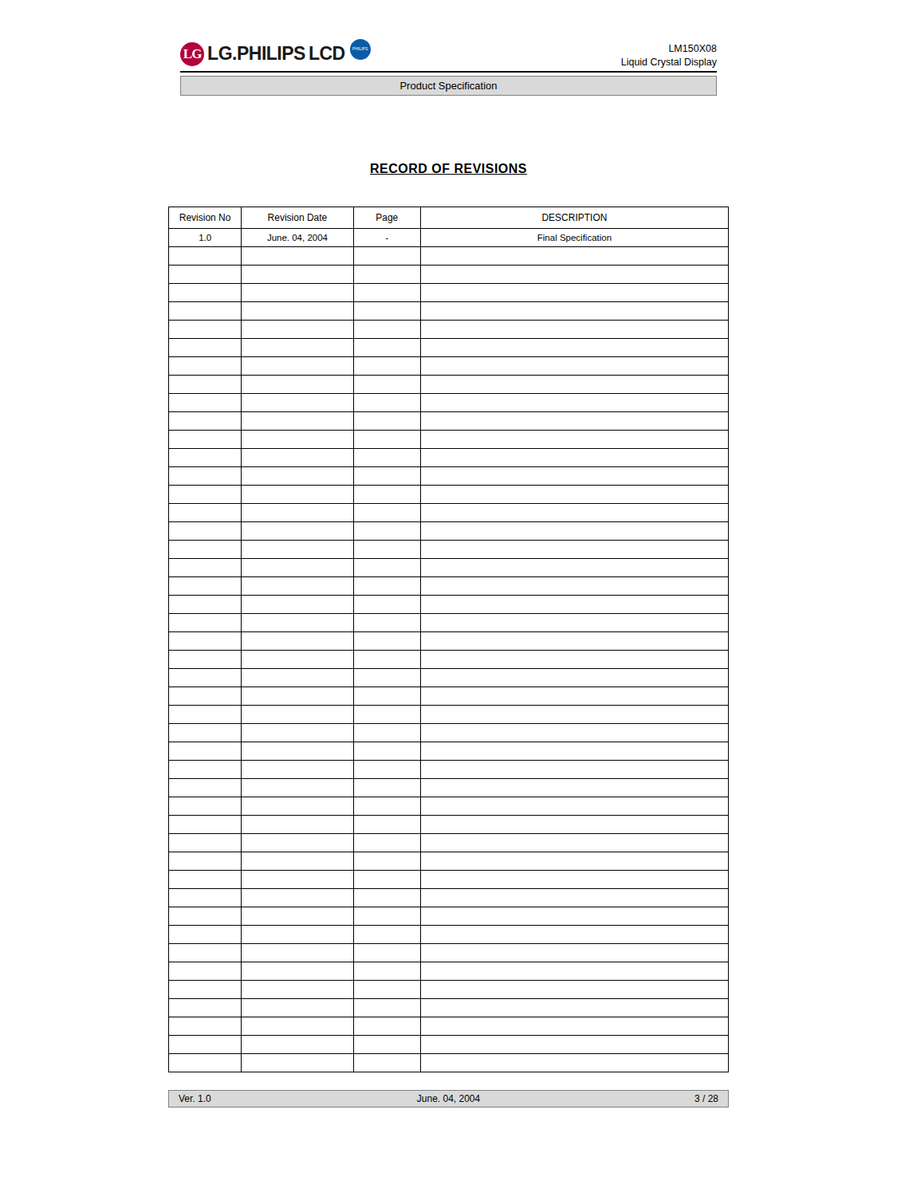LG
LG.PHILIPSLCD
PHILIPS
LM150X08
Liquid Crystal Display
Product Specification
RECORD OF REVISIONS
| Revision No | Revision Date | Page | DESCRIPTION |
| --- | --- | --- | --- |
| 1.0 | June. 04, 2004 | - | Final Specification |
Ver. 1.0
June. 04, 2004
3 / 28